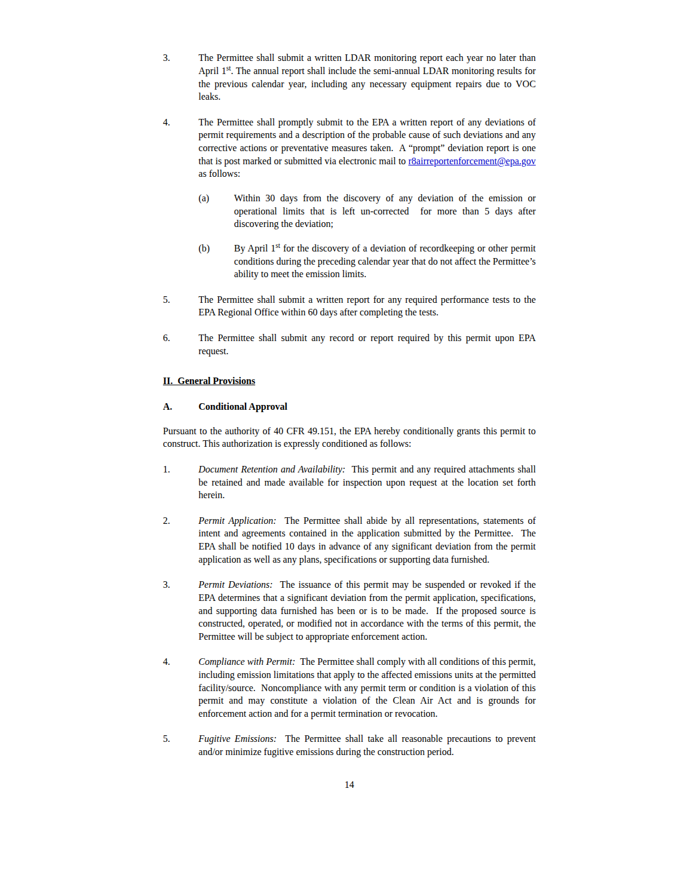3. The Permittee shall submit a written LDAR monitoring report each year no later than April 1st. The annual report shall include the semi-annual LDAR monitoring results for the previous calendar year, including any necessary equipment repairs due to VOC leaks.
4. The Permittee shall promptly submit to the EPA a written report of any deviations of permit requirements and a description of the probable cause of such deviations and any corrective actions or preventative measures taken. A “prompt” deviation report is one that is post marked or submitted via electronic mail to r8airreportenforcement@epa.gov as follows:
(a) Within 30 days from the discovery of any deviation of the emission or operational limits that is left un-corrected for more than 5 days after discovering the deviation;
(b) By April 1st for the discovery of a deviation of recordkeeping or other permit conditions during the preceding calendar year that do not affect the Permittee’s ability to meet the emission limits.
5. The Permittee shall submit a written report for any required performance tests to the EPA Regional Office within 60 days after completing the tests.
6. The Permittee shall submit any record or report required by this permit upon EPA request.
II. General Provisions
A. Conditional Approval
Pursuant to the authority of 40 CFR 49.151, the EPA hereby conditionally grants this permit to construct. This authorization is expressly conditioned as follows:
1. Document Retention and Availability: This permit and any required attachments shall be retained and made available for inspection upon request at the location set forth herein.
2. Permit Application: The Permittee shall abide by all representations, statements of intent and agreements contained in the application submitted by the Permittee. The EPA shall be notified 10 days in advance of any significant deviation from the permit application as well as any plans, specifications or supporting data furnished.
3. Permit Deviations: The issuance of this permit may be suspended or revoked if the EPA determines that a significant deviation from the permit application, specifications, and supporting data furnished has been or is to be made. If the proposed source is constructed, operated, or modified not in accordance with the terms of this permit, the Permittee will be subject to appropriate enforcement action.
4. Compliance with Permit: The Permittee shall comply with all conditions of this permit, including emission limitations that apply to the affected emissions units at the permitted facility/source. Noncompliance with any permit term or condition is a violation of this permit and may constitute a violation of the Clean Air Act and is grounds for enforcement action and for a permit termination or revocation.
5. Fugitive Emissions: The Permittee shall take all reasonable precautions to prevent and/or minimize fugitive emissions during the construction period.
14